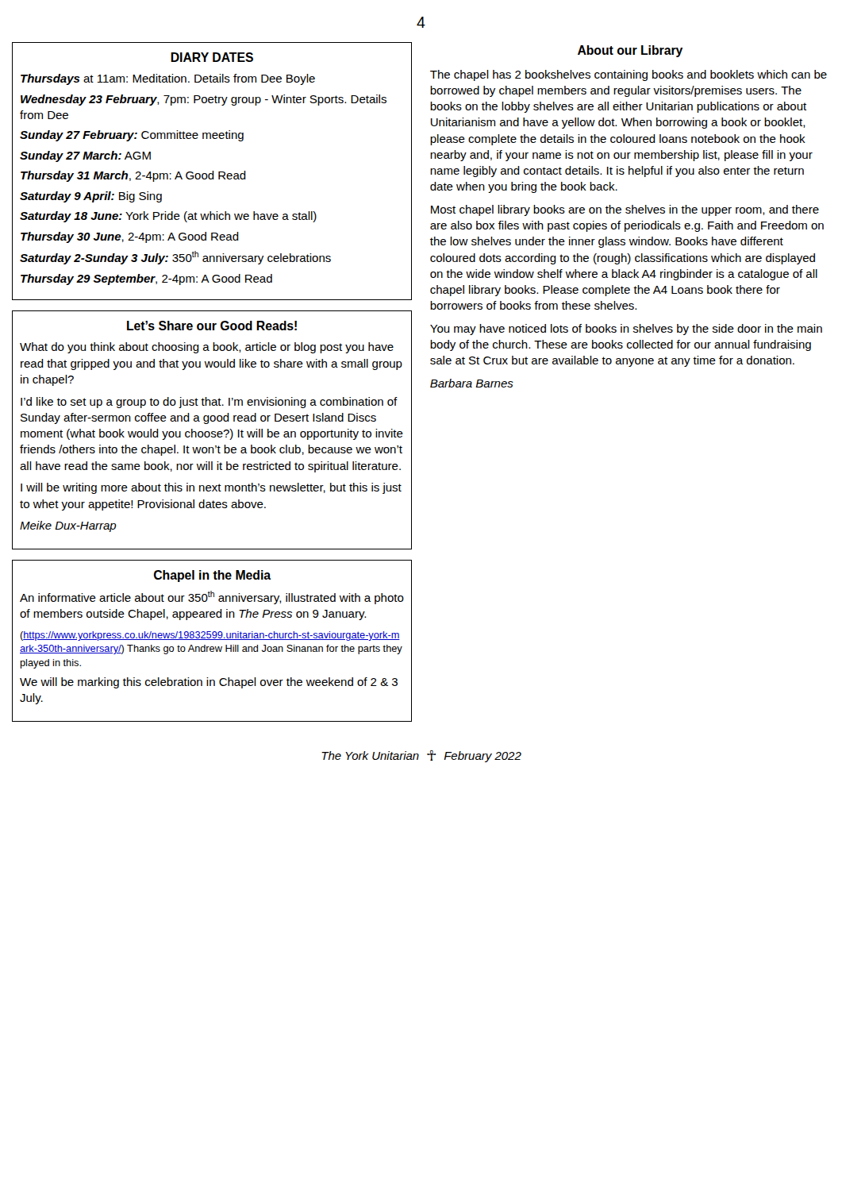4
DIARY DATES
Thursdays at 11am: Meditation. Details from Dee Boyle
Wednesday 23 February, 7pm: Poetry group - Winter Sports. Details from Dee
Sunday 27 February: Committee meeting
Sunday 27 March: AGM
Thursday 31 March, 2-4pm: A Good Read
Saturday 9 April: Big Sing
Saturday 18 June: York Pride (at which we have a stall)
Thursday 30 June, 2-4pm: A Good Read
Saturday 2-Sunday 3 July: 350th anniversary celebrations
Thursday 29 September, 2-4pm: A Good Read
Let’s Share our Good Reads!
What do you think about choosing a book, article or blog post you have read that gripped you and that you would like to share with a small group in chapel?
I’d like to set up a group to do just that. I’m envisioning a combination of Sunday after-sermon coffee and a good read or Desert Island Discs moment (what book would you choose?) It will be an opportunity to invite friends /others into the chapel. It won’t be a book club, because we won’t all have read the same book, nor will it be restricted to spiritual literature.
I will be writing more about this in next month’s newsletter, but this is just to whet your appetite! Provisional dates above.
Meike Dux-Harrap
Chapel in the Media
An informative article about our 350th anniversary, illustrated with a photo of members outside Chapel, appeared in The Press on 9 January.
(https://www.yorkpress.co.uk/news/19832599.unitarian-church-st-saviourgate-york-mark-350th-anniversary/) Thanks go to Andrew Hill and Joan Sinanan for the parts they played in this.
We will be marking this celebration in Chapel over the weekend of 2 & 3 July.
About our Library
The chapel has 2 bookshelves containing books and booklets which can be borrowed by chapel members and regular visitors/premises users. The books on the lobby shelves are all either Unitarian publications or about Unitarianism and have a yellow dot. When borrowing a book or booklet, please complete the details in the coloured loans notebook on the hook nearby and, if your name is not on our membership list, please fill in your name legibly and contact details. It is helpful if you also enter the return date when you bring the book back.
Most chapel library books are on the shelves in the upper room, and there are also box files with past copies of periodicals e.g. Faith and Freedom on the low shelves under the inner glass window. Books have different coloured dots according to the (rough) classifications which are displayed on the wide window shelf where a black A4 ringbinder is a catalogue of all chapel library books. Please complete the A4 Loans book there for borrowers of books from these shelves.
You may have noticed lots of books in shelves by the side door in the main body of the church. These are books collected for our annual fundraising sale at St Crux but are available to anyone at any time for a donation.
Barbara Barnes
The York Unitarian ☥ February 2022